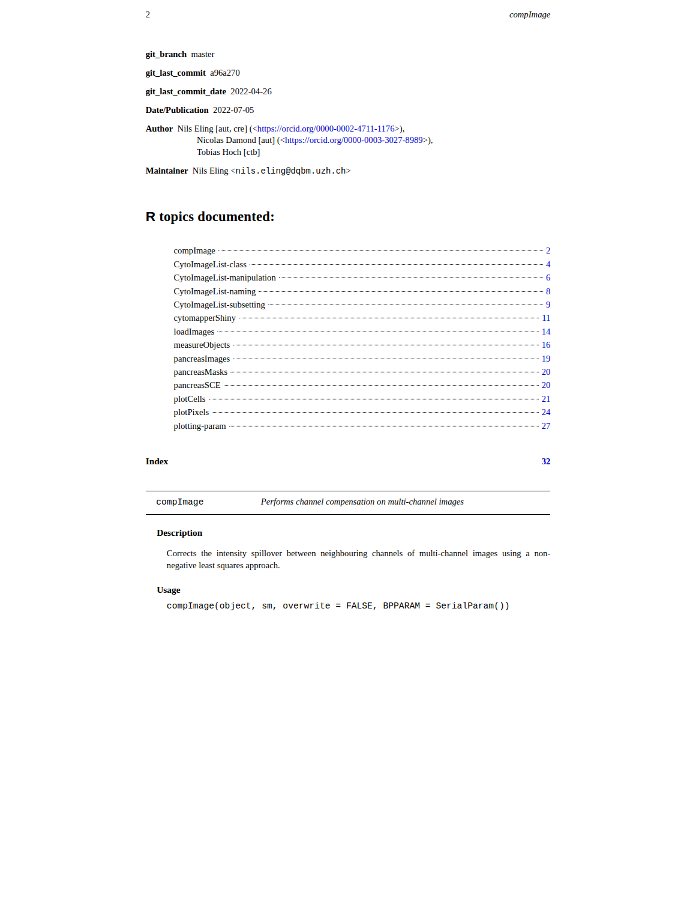2 compImage
git_branch
master
git_last_commit
a96a270
git_last_commit_date
2022-04-26
Date/Publication
2022-07-05
Author
Nils Eling [aut, cre] (<https://orcid.org/0000-0002-4711-1176>), Nicolas Damond [aut] (<https://orcid.org/0000-0003-3027-8989>), Tobias Hoch [ctb]
Maintainer
Nils Eling <nils.eling@dqbm.uzh.ch>
R topics documented:
compImage 2
CytoImageList-class 4
CytoImageList-manipulation 6
CytoImageList-naming 8
CytoImageList-subsetting 9
cytomapperShiny 11
loadImages 14
measureObjects 16
pancreasImages 19
pancreasMasks 20
pancreasSCE 20
plotCells 21
plotPixels 24
plotting-param 27
Index 32
compImage Performs channel compensation on multi-channel images
Description
Corrects the intensity spillover between neighbouring channels of multi-channel images using a non-negative least squares approach.
Usage
compImage(object, sm, overwrite = FALSE, BPPARAM = SerialParam())